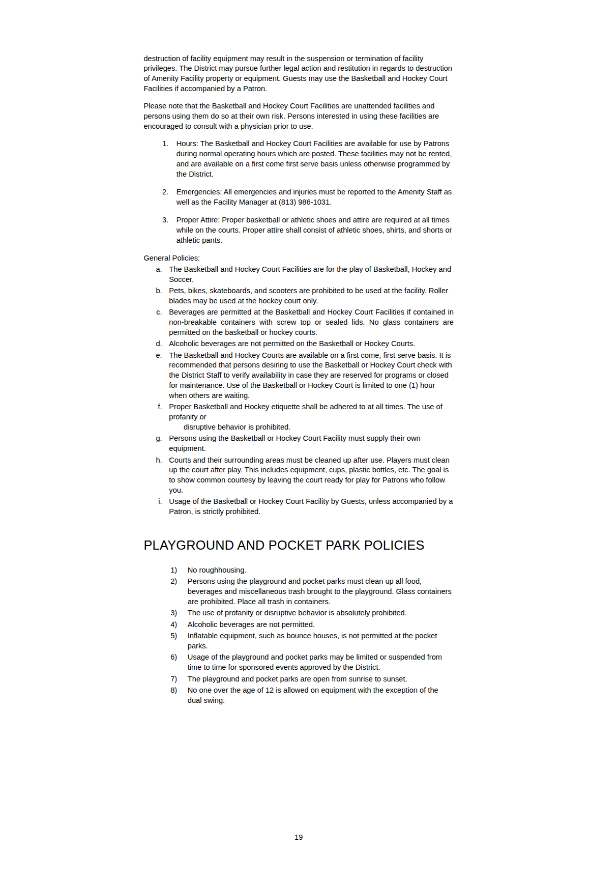destruction of facility equipment may result in the suspension or termination of facility privileges. The District may pursue further legal action and restitution in regards to destruction of Amenity Facility property or equipment. Guests may use the Basketball and Hockey Court Facilities if accompanied by a Patron.
Please note that the Basketball and Hockey Court Facilities are unattended facilities and persons using them do so at their own risk. Persons interested in using these facilities are encouraged to consult with a physician prior to use.
Hours: The Basketball and Hockey Court Facilities are available for use by Patrons during normal operating hours which are posted. These facilities may not be rented, and are available on a first come first serve basis unless otherwise programmed by the District.
Emergencies: All emergencies and injuries must be reported to the Amenity Staff as well as the Facility Manager at (813) 986-1031.
Proper Attire: Proper basketball or athletic shoes and attire are required at all times while on the courts. Proper attire shall consist of athletic shoes, shirts, and shorts or athletic pants.
General Policies:
The Basketball and Hockey Court Facilities are for the play of Basketball, Hockey and Soccer.
Pets, bikes, skateboards, and scooters are prohibited to be used at the facility. Roller blades may be used at the hockey court only.
Beverages are permitted at the Basketball and Hockey Court Facilities if contained in non-breakable containers with screw top or sealed lids. No glass containers are permitted on the basketball or hockey courts.
Alcoholic beverages are not permitted on the Basketball or Hockey Courts.
The Basketball and Hockey Courts are available on a first come, first serve basis. It is recommended that persons desiring to use the Basketball or Hockey Court check with the District Staff to verify availability in case they are reserved for programs or closed for maintenance. Use of the Basketball or Hockey Court is limited to one (1) hour when others are waiting.
Proper Basketball and Hockey etiquette shall be adhered to at all times. The use of profanity or disruptive behavior is prohibited.
Persons using the Basketball or Hockey Court Facility must supply their own equipment.
Courts and their surrounding areas must be cleaned up after use. Players must clean up the court after play. This includes equipment, cups, plastic bottles, etc. The goal is to show common courtesy by leaving the court ready for play for Patrons who follow you.
Usage of the Basketball or Hockey Court Facility by Guests, unless accompanied by a Patron, is strictly prohibited.
PLAYGROUND AND POCKET PARK POLICIES
No roughhousing.
Persons using the playground and pocket parks must clean up all food, beverages and miscellaneous trash brought to the playground. Glass containers are prohibited. Place all trash in containers.
The use of profanity or disruptive behavior is absolutely prohibited.
Alcoholic beverages are not permitted.
Inflatable equipment, such as bounce houses, is not permitted at the pocket parks.
Usage of the playground and pocket parks may be limited or suspended from time to time for sponsored events approved by the District.
The playground and pocket parks are open from sunrise to sunset.
No one over the age of 12 is allowed on equipment with the exception of the dual swing.
19